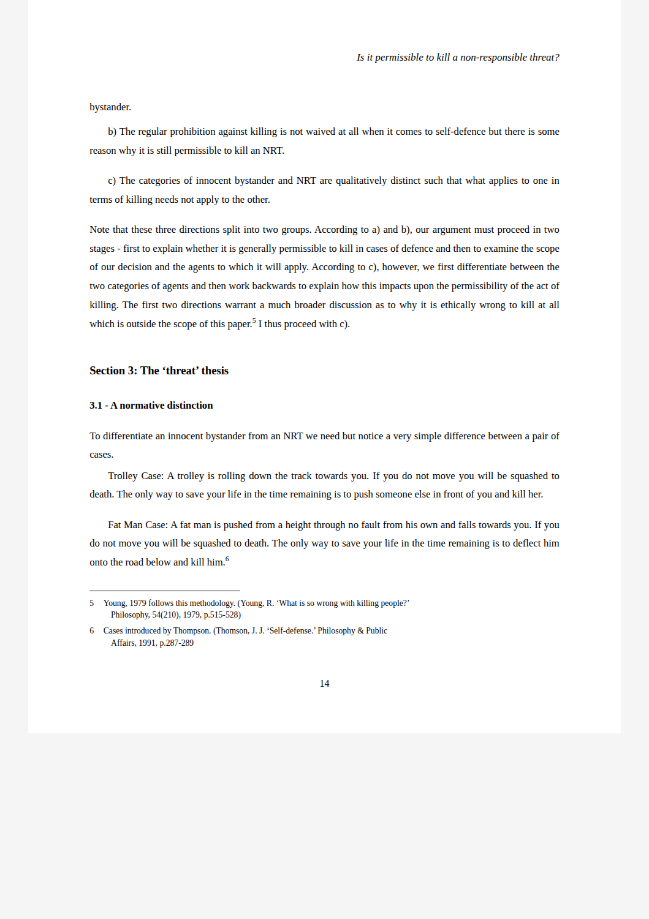Is it permissible to kill a non-responsible threat?
bystander.
b) The regular prohibition against killing is not waived at all when it comes to self-defence but there is some reason why it is still permissible to kill an NRT.
c) The categories of innocent bystander and NRT are qualitatively distinct such that what applies to one in terms of killing needs not apply to the other.
Note that these three directions split into two groups. According to a) and b), our argument must proceed in two stages - first to explain whether it is generally permissible to kill in cases of defence and then to examine the scope of our decision and the agents to which it will apply. According to c), however, we first differentiate between the two categories of agents and then work backwards to explain how this impacts upon the permissibility of the act of killing. The first two directions warrant a much broader discussion as to why it is ethically wrong to kill at all which is outside the scope of this paper.5 I thus proceed with c).
Section 3: The ‘threat’ thesis
3.1 - A normative distinction
To differentiate an innocent bystander from an NRT we need but notice a very simple difference between a pair of cases.
Trolley Case: A trolley is rolling down the track towards you. If you do not move you will be squashed to death. The only way to save your life in the time remaining is to push someone else in front of you and kill her.
Fat Man Case: A fat man is pushed from a height through no fault from his own and falls towards you. If you do not move you will be squashed to death. The only way to save your life in the time remaining is to deflect him onto the road below and kill him.6
5 Young, 1979 follows this methodology. (Young, R. ‘What is so wrong with killing people?’Philosophy, 54(210), 1979, p.515-528)
6 Cases introduced by Thompson. (Thomson, J. J. ‘Self-defense.’ Philosophy & PublicAffairs, 1991, p.287-289
14